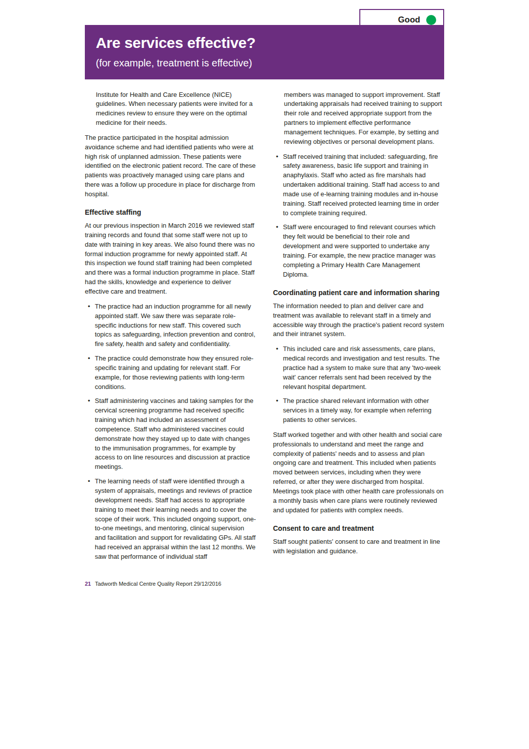Good
Are services effective?
(for example, treatment is effective)
Institute for Health and Care Excellence (NICE) guidelines. When necessary patients were invited for a medicines review to ensure they were on the optimal medicine for their needs.
The practice participated in the hospital admission avoidance scheme and had identified patients who were at high risk of unplanned admission. These patients were identified on the electronic patient record. The care of these patients was proactively managed using care plans and there was a follow up procedure in place for discharge from hospital.
Effective staffing
At our previous inspection in March 2016 we reviewed staff training records and found that some staff were not up to date with training in key areas. We also found there was no formal induction programme for newly appointed staff. At this inspection we found staff training had been completed and there was a formal induction programme in place. Staff had the skills, knowledge and experience to deliver effective care and treatment.
The practice had an induction programme for all newly appointed staff. We saw there was separate role-specific inductions for new staff. This covered such topics as safeguarding, infection prevention and control, fire safety, health and safety and confidentiality.
The practice could demonstrate how they ensured role-specific training and updating for relevant staff. For example, for those reviewing patients with long-term conditions.
Staff administering vaccines and taking samples for the cervical screening programme had received specific training which had included an assessment of competence. Staff who administered vaccines could demonstrate how they stayed up to date with changes to the immunisation programmes, for example by access to on line resources and discussion at practice meetings.
The learning needs of staff were identified through a system of appraisals, meetings and reviews of practice development needs. Staff had access to appropriate training to meet their learning needs and to cover the scope of their work. This included ongoing support, one-to-one meetings, and mentoring, clinical supervision and facilitation and support for revalidating GPs. All staff had received an appraisal within the last 12 months. We saw that performance of individual staff
members was managed to support improvement. Staff undertaking appraisals had received training to support their role and received appropriate support from the partners to implement effective performance management techniques. For example, by setting and reviewing objectives or personal development plans.
Staff received training that included: safeguarding, fire safety awareness, basic life support and training in anaphylaxis. Staff who acted as fire marshals had undertaken additional training. Staff had access to and made use of e-learning training modules and in-house training. Staff received protected learning time in order to complete training required.
Staff were encouraged to find relevant courses which they felt would be beneficial to their role and development and were supported to undertake any training. For example, the new practice manager was completing a Primary Health Care Management Diploma.
Coordinating patient care and information sharing
The information needed to plan and deliver care and treatment was available to relevant staff in a timely and accessible way through the practice's patient record system and their intranet system.
This included care and risk assessments, care plans, medical records and investigation and test results. The practice had a system to make sure that any 'two-week wait' cancer referrals sent had been received by the relevant hospital department.
The practice shared relevant information with other services in a timely way, for example when referring patients to other services.
Staff worked together and with other health and social care professionals to understand and meet the range and complexity of patients' needs and to assess and plan ongoing care and treatment. This included when patients moved between services, including when they were referred, or after they were discharged from hospital. Meetings took place with other health care professionals on a monthly basis when care plans were routinely reviewed and updated for patients with complex needs.
Consent to care and treatment
Staff sought patients' consent to care and treatment in line with legislation and guidance.
21 Tadworth Medical Centre Quality Report 29/12/2016